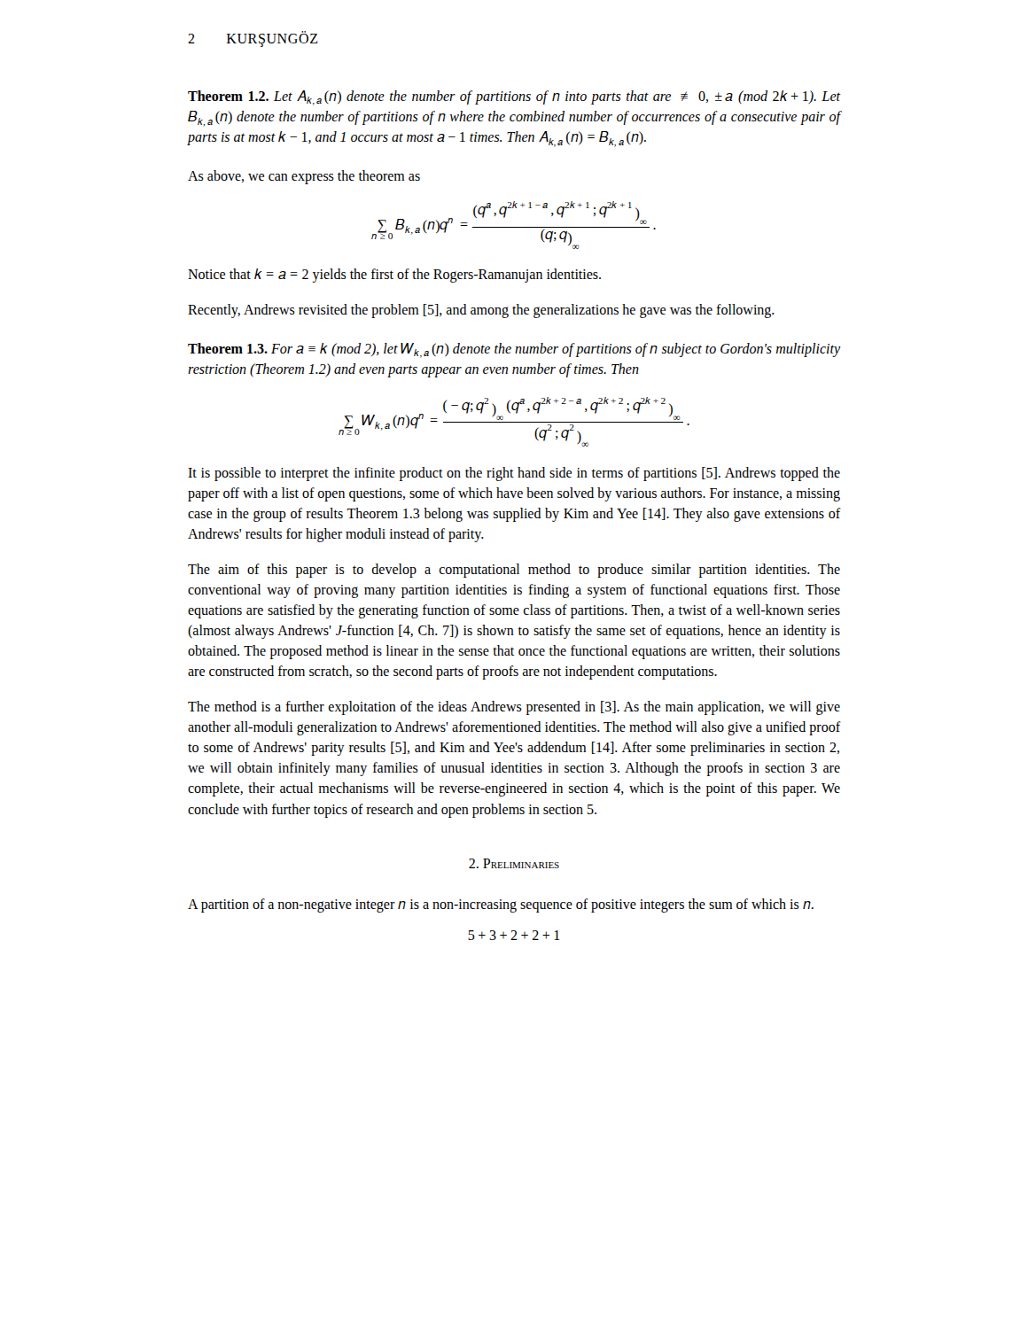2 KURŞUNGÖZ
Theorem 1.2. Let Ak,a(n) denote the number of partitions of n into parts that are ≢0,±a (mod 2k+1). Let Bk,a(n) denote the number of partitions of n where the combined number of occurrences of a consecutive pair of parts is at most k−1, and 1 occurs at most a−1 times. Then Ak,a(n)=Bk,a(n).
As above, we can express the theorem as
∑n≥0 Bk,a (n) qn = (qa,q2k+1−a,q2k+1;q2k+1)∞ (q;q)∞ .
Notice that k=a=2 yields the first of the Rogers-Ramanujan identities.
Recently, Andrews revisited the problem [5], and among the generalizations he gave was the following.
Theorem 1.3. For a≡k (mod 2), let Wk,a(n) denote the number of partitions of n subject to Gordon's multiplicity restriction (Theorem 1.2) and even parts appear an even number of times. Then
∑n≥0 Wk,a (n) qn = (−q;q2)∞(qa,q2k+2−a,q2k+2;q2k+2)∞ (q2;q2)∞ .
It is possible to interpret the infinite product on the right hand side in terms of partitions [5]. Andrews topped the paper off with a list of open questions, some of which have been solved by various authors. For instance, a missing case in the group of results Theorem 1.3 belong was supplied by Kim and Yee [14]. They also gave extensions of Andrews' results for higher moduli instead of parity.
The aim of this paper is to develop a computational method to produce similar partition identities. The conventional way of proving many partition identities is finding a system of functional equations first. Those equations are satisfied by the generating function of some class of partitions. Then, a twist of a well-known series (almost always Andrews' J-function [4, Ch. 7]) is shown to satisfy the same set of equations, hence an identity is obtained. The proposed method is linear in the sense that once the functional equations are written, their solutions are constructed from scratch, so the second parts of proofs are not independent computations.
The method is a further exploitation of the ideas Andrews presented in [3]. As the main application, we will give another all-moduli generalization to Andrews' aforementioned identities. The method will also give a unified proof to some of Andrews' parity results [5], and Kim and Yee's addendum [14]. After some preliminaries in section 2, we will obtain infinitely many families of unusual identities in section 3. Although the proofs in section 3 are complete, their actual mechanisms will be reverse-engineered in section 4, which is the point of this paper. We conclude with further topics of research and open problems in section 5.
2. Preliminaries
A partition of a non-negative integer n is a non-increasing sequence of positive integers the sum of which is n.
5+3+2+2+1